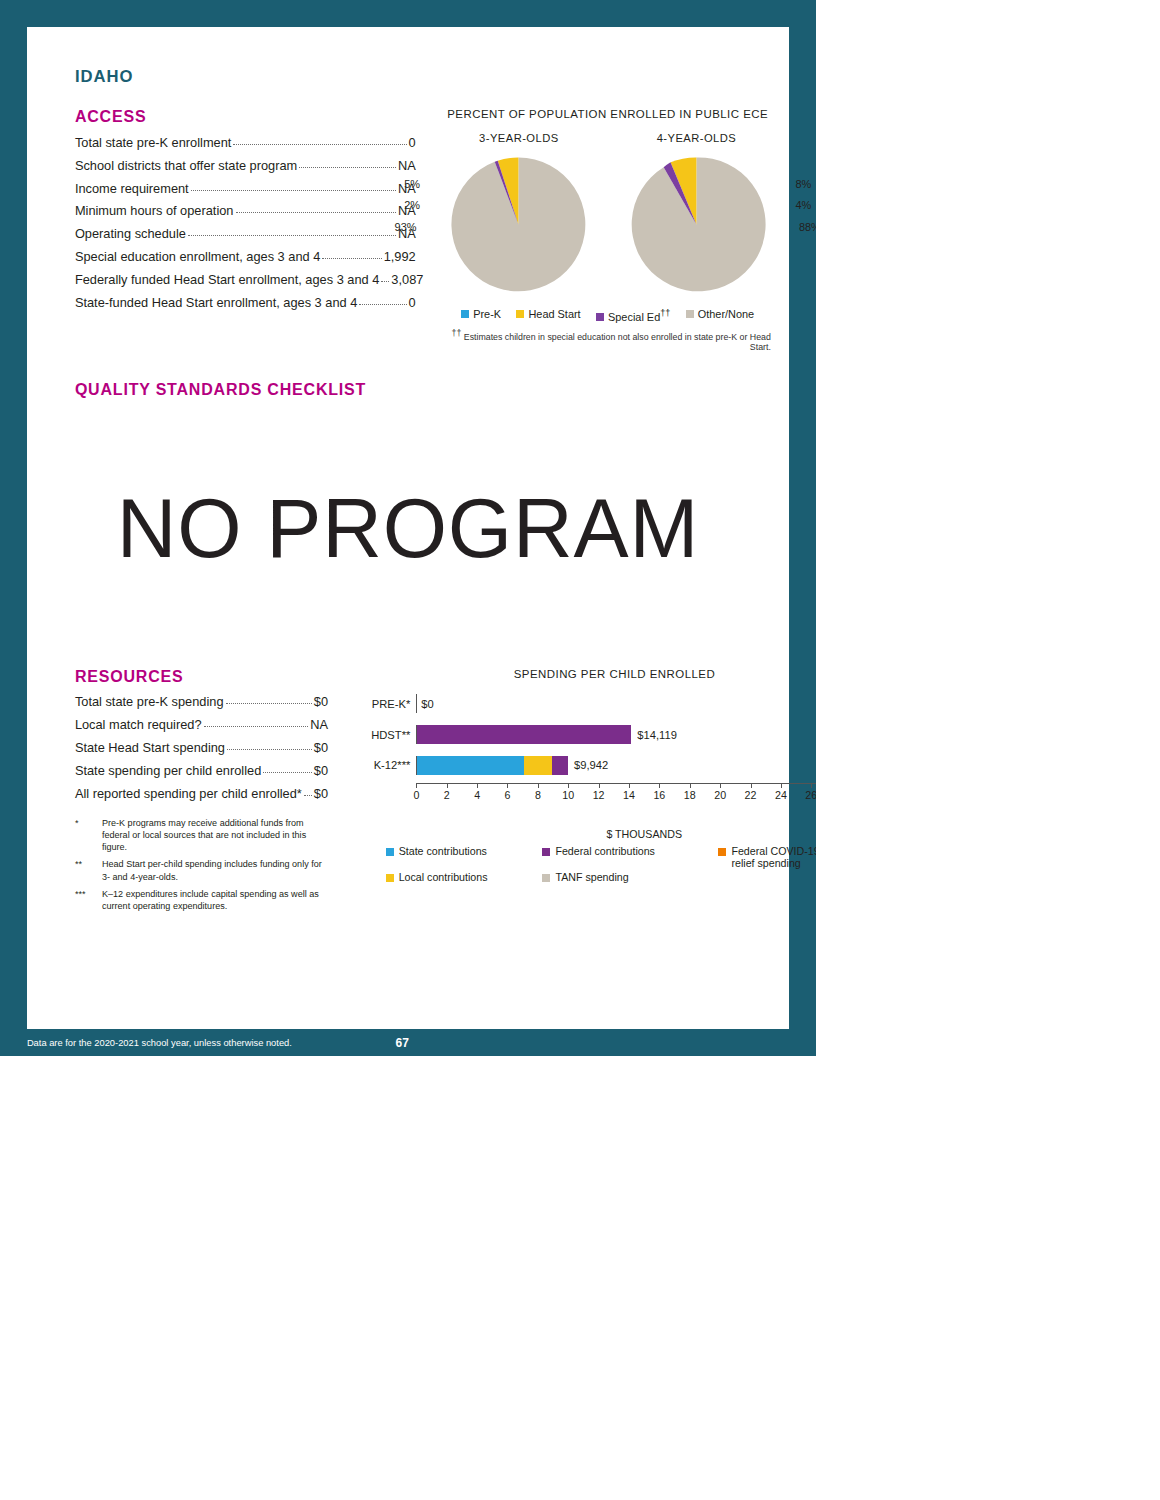IDAHO
ACCESS
Total state pre-K enrollment 0
School districts that offer state program NA
Income requirement NA
Minimum hours of operation NA
Operating schedule NA
Special education enrollment, ages 3 and 4 1,992
Federally funded Head Start enrollment, ages 3 and 4 3,087
State-funded Head Start enrollment, ages 3 and 4 0
PERCENT OF POPULATION ENROLLED IN PUBLIC ECE
3-YEAR-OLDS
5%
2%
93%
4-YEAR-OLDS
8%
4%
88%
Pre-K
Head Start
Special Ed††
Other/None
†† Estimates children in special education not also enrolled in state pre-K or Head Start.
QUALITY STANDARDS CHECKLIST
NO PROGRAM
RESOURCES
Total state pre-K spending $0
Local match required? NA
State Head Start spending $0
State spending per child enrolled $0
All reported spending per child enrolled* $0
*Pre-K programs may receive additional funds from federal or local sources that are not included in this figure.
**Head Start per-child spending includes funding only for 3- and 4-year-olds.
***K–12 expenditures include capital spending as well as current operating expenditures.
SPENDING PER CHILD ENROLLED
PRE-K*
$0
HDST**
$14,119
K-12***
$9,942
0
2
4
6
8
10
12
14
16
18
20
22
24
26
28
30
$ THOUSANDS
State contributions
Federal contributions
Federal COVID-19
relief spending
Local contributions
TANF spending
Data are for the 2020-2021 school year, unless otherwise noted. 67